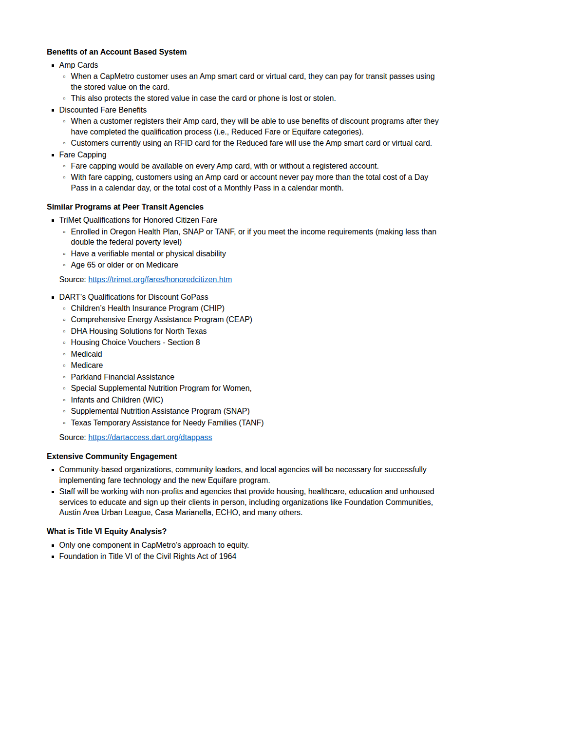Benefits of an Account Based System
Amp Cards
When a CapMetro customer uses an Amp smart card or virtual card, they can pay for transit passes using the stored value on the card.
This also protects the stored value in case the card or phone is lost or stolen.
Discounted Fare Benefits
When a customer registers their Amp card, they will be able to use benefits of discount programs after they have completed the qualification process (i.e., Reduced Fare or Equifare categories).
Customers currently using an RFID card for the Reduced fare will use the Amp smart card or virtual card.
Fare Capping
Fare capping would be available on every Amp card, with or without a registered account.
With fare capping, customers using an Amp card or account never pay more than the total cost of a Day Pass in a calendar day, or the total cost of a Monthly Pass in a calendar month.
Similar Programs at Peer Transit Agencies
TriMet Qualifications for Honored Citizen Fare
Enrolled in Oregon Health Plan, SNAP or TANF, or if you meet the income requirements (making less than double the federal poverty level)
Have a verifiable mental or physical disability
Age 65 or older or on Medicare
Source: https://trimet.org/fares/honoredcitizen.htm
DART’s Qualifications for Discount GoPass
Children’s Health Insurance Program (CHIP)
Comprehensive Energy Assistance Program (CEAP)
DHA Housing Solutions for North Texas
Housing Choice Vouchers - Section 8
Medicaid
Medicare
Parkland Financial Assistance
Special Supplemental Nutrition Program for Women,
Infants and Children (WIC)
Supplemental Nutrition Assistance Program (SNAP)
Texas Temporary Assistance for Needy Families (TANF)
Source: https://dartaccess.dart.org/dtappass
Extensive Community Engagement
Community-based organizations, community leaders, and local agencies will be necessary for successfully implementing fare technology and the new Equifare program.
Staff will be working with non-profits and agencies that provide housing, healthcare, education and unhoused services to educate and sign up their clients in person, including organizations like Foundation Communities, Austin Area Urban League, Casa Marianella, ECHO, and many others.
What is Title VI Equity Analysis?
Only one component in CapMetro’s approach to equity.
Foundation in Title VI of the Civil Rights Act of 1964